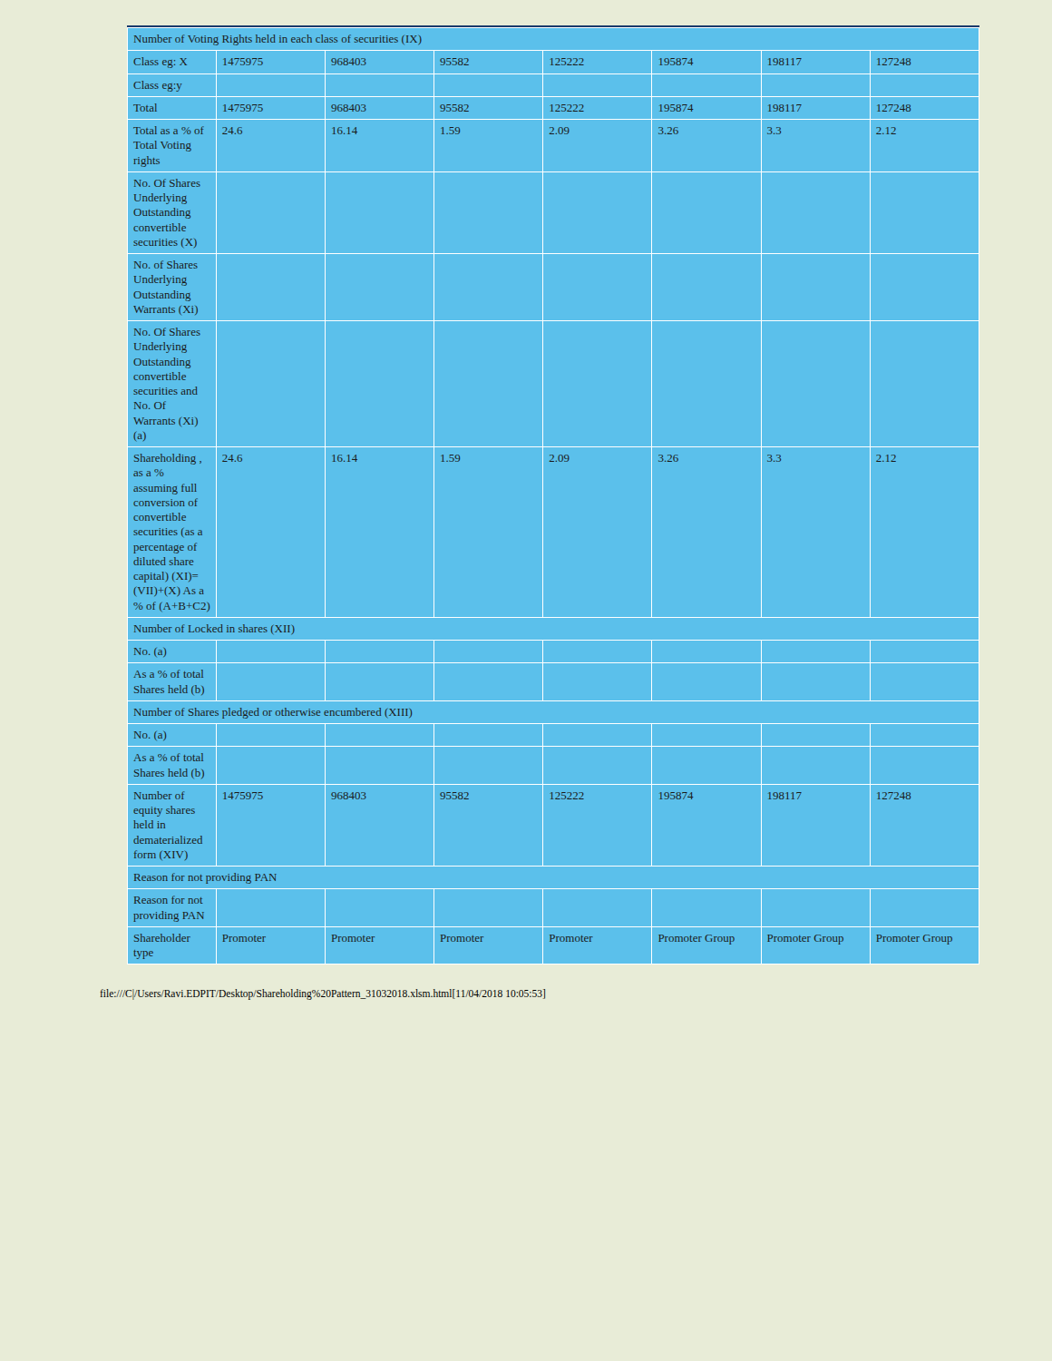| Number of Voting Rights held in each class of securities (IX) |
| Class eg: X | 1475975 | 968403 | 95582 | 125222 | 195874 | 198117 | 127248 |
| Class eg:y | | | | | | | |
| Total | 1475975 | 968403 | 95582 | 125222 | 195874 | 198117 | 127248 |
| Total as a % of Total Voting rights | 24.6 | 16.14 | 1.59 | 2.09 | 3.26 | 3.3 | 2.12 |
| No. Of Shares Underlying Outstanding convertible securities (X) | | | | | | | |
| No. of Shares Underlying Outstanding Warrants (Xi) | | | | | | | |
| No. Of Shares Underlying Outstanding convertible securities and No. Of Warrants (Xi) (a) | | | | | | | |
| Shareholding , as a % assuming full conversion of convertible securities (as a percentage of diluted share capital) (XI)= (VII)+(X) As a % of (A+B+C2) | 24.6 | 16.14 | 1.59 | 2.09 | 3.26 | 3.3 | 2.12 |
| Number of Locked in shares (XII) |
| No. (a) | | | | | | | |
| As a % of total Shares held (b) | | | | | | | |
| Number of Shares pledged or otherwise encumbered (XIII) |
| No. (a) | | | | | | | |
| As a % of total Shares held (b) | | | | | | | |
| Number of equity shares held in dematerialized form (XIV) | 1475975 | 968403 | 95582 | 125222 | 195874 | 198117 | 127248 |
| Reason for not providing PAN |
| Reason for not providing PAN | | | | | | | |
| Shareholder type | Promoter | Promoter | Promoter | Promoter | Promoter Group | Promoter Group | Promoter Group |
file:///C|/Users/Ravi.EDPIT/Desktop/Shareholding%20Pattern_31032018.xlsm.html[11/04/2018 10:05:53]